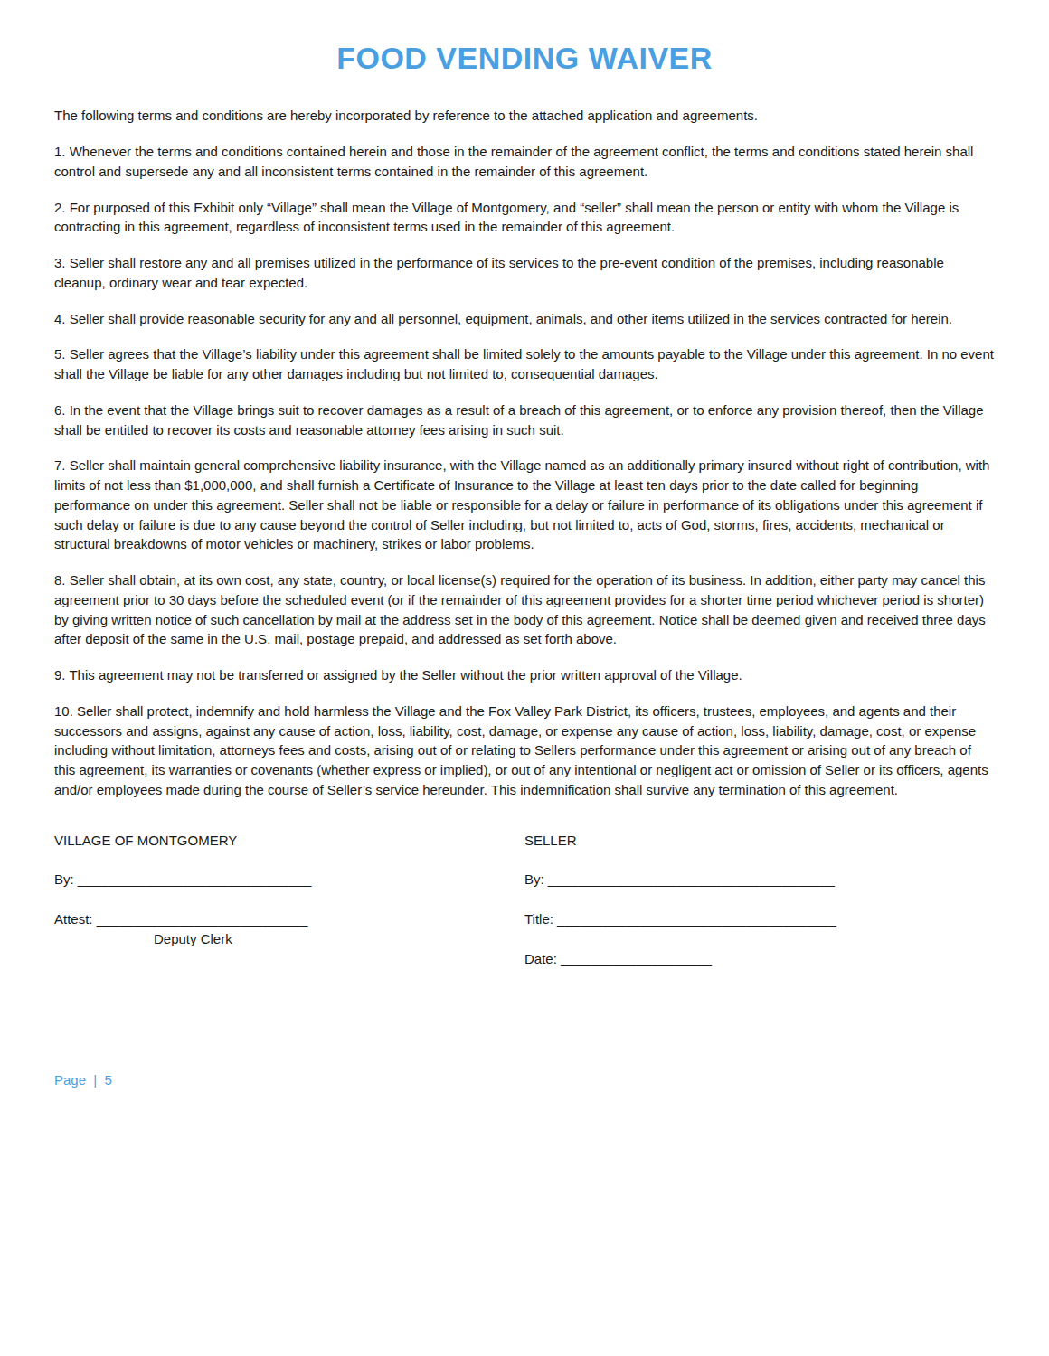FOOD VENDING WAIVER
The following terms and conditions are hereby incorporated by reference to the attached application and agreements.
1. Whenever the terms and conditions contained herein and those in the remainder of the agreement conflict, the terms and conditions stated herein shall control and supersede any and all inconsistent terms contained in the remainder of this agreement.
2. For purposed of this Exhibit only “Village” shall mean the Village of Montgomery, and “seller” shall mean the person or entity with whom the Village is contracting in this agreement, regardless of inconsistent terms used in the remainder of this agreement.
3. Seller shall restore any and all premises utilized in the performance of its services to the pre-event condition of the premises, including reasonable cleanup, ordinary wear and tear expected.
4. Seller shall provide reasonable security for any and all personnel, equipment, animals, and other items utilized in the services contracted for herein.
5. Seller agrees that the Village’s liability under this agreement shall be limited solely to the amounts payable to the Village under this agreement. In no event shall the Village be liable for any other damages including but not limited to, consequential damages.
6. In the event that the Village brings suit to recover damages as a result of a breach of this agreement, or to enforce any provision thereof, then the Village shall be entitled to recover its costs and reasonable attorney fees arising in such suit.
7. Seller shall maintain general comprehensive liability insurance, with the Village named as an additionally primary insured without right of contribution, with limits of not less than $1,000,000, and shall furnish a Certificate of Insurance to the Village at least ten days prior to the date called for beginning performance on under this agreement. Seller shall not be liable or responsible for a delay or failure in performance of its obligations under this agreement if such delay or failure is due to any cause beyond the control of Seller including, but not limited to, acts of God, storms, fires, accidents, mechanical or structural breakdowns of motor vehicles or machinery, strikes or labor problems.
8. Seller shall obtain, at its own cost, any state, country, or local license(s) required for the operation of its business. In addition, either party may cancel this agreement prior to 30 days before the scheduled event (or if the remainder of this agreement provides for a shorter time period whichever period is shorter) by giving written notice of such cancellation by mail at the address set in the body of this agreement. Notice shall be deemed given and received three days after deposit of the same in the U.S. mail, postage prepaid, and addressed as set forth above.
9. This agreement may not be transferred or assigned by the Seller without the prior written approval of the Village.
10. Seller shall protect, indemnify and hold harmless the Village and the Fox Valley Park District, its officers, trustees, employees, and agents and their successors and assigns, against any cause of action, loss, liability, cost, damage, or expense any cause of action, loss, liability, damage, cost, or expense including without limitation, attorneys fees and costs, arising out of or relating to Sellers performance under this agreement or arising out of any breach of this agreement, its warranties or covenants (whether express or implied), or out of any intentional or negligent act or omission of Seller or its officers, agents and/or employees made during the course of Seller’s service hereunder. This indemnification shall survive any termination of this agreement.
VILLAGE OF MONTGOMERY
By: _______________________________
Attest: ____________________________
Deputy Clerk
SELLER
By: ______________________________________
Title: _____________________________________
Date: ____________________
Page | 5